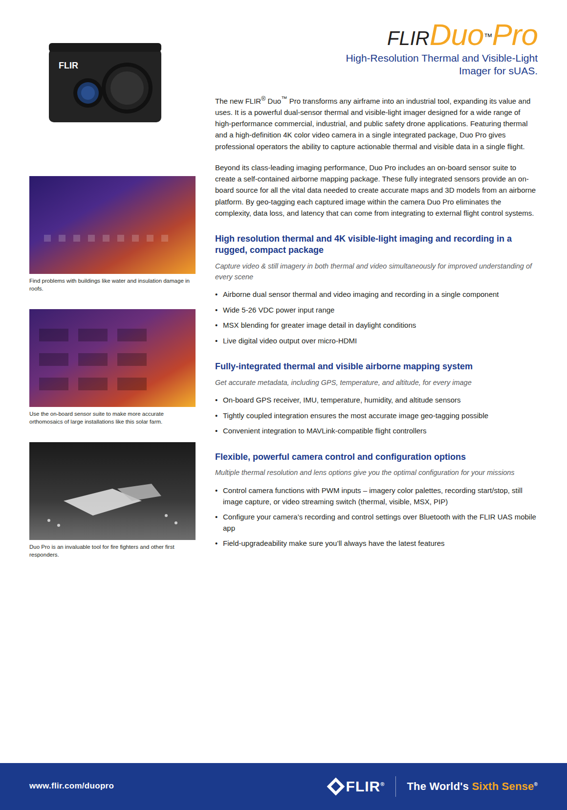Find problems with buildings like water and insulation damage in roofs.
Use the on-board sensor suite to make more accurate orthomosaics of large installations like this solar farm.
Duo Pro is an invaluable tool for fire fighters and other first responders.
FLIR Duo™Pro
High-Resolution Thermal and Visible-Light
Imager for sUAS.
The new FLIR® Duo™ Pro transforms any airframe into an industrial tool, expanding its value and uses. It is a powerful dual-sensor thermal and visible-light imager designed for a wide range of high-performance commercial, industrial, and public safety drone applications. Featuring thermal and a high-definition 4K color video camera in a single integrated package, Duo Pro gives professional operators the ability to capture actionable thermal and visible data in a single flight.
Beyond its class-leading imaging performance, Duo Pro includes an on-board sensor suite to create a self-contained airborne mapping package. These fully integrated sensors provide an on-board source for all the vital data needed to create accurate maps and 3D models from an airborne platform. By geo-tagging each captured image within the camera Duo Pro eliminates the complexity, data loss, and latency that can come from integrating to external flight control systems.
High resolution thermal and 4K visible-light imaging and recording in a rugged, compact package
Capture video & still imagery in both thermal and video simultaneously for improved understanding of every scene
Airborne dual sensor thermal and video imaging and recording in a single component
Wide 5-26 VDC power input range
MSX blending for greater image detail in daylight conditions
Live digital video output over micro-HDMI
Fully-integrated thermal and visible airborne mapping system
Get accurate metadata, including GPS, temperature, and altitude, for every image
On-board GPS receiver, IMU, temperature, humidity, and altitude sensors
Tightly coupled integration ensures the most accurate image geo-tagging possible
Convenient integration to MAVLink-compatible flight controllers
Flexible, powerful camera control and configuration options
Multiple thermal resolution and lens options give you the optimal configuration for your missions
Control camera functions with PWM inputs – imagery color palettes, recording start/stop, still image capture, or video streaming switch (thermal, visible, MSX, PIP)
Configure your camera’s recording and control settings over Bluetooth with the FLIR UAS mobile app
Field-upgradeability make sure you’ll always have the latest features
www.flir.com/duopro
FLIR®
The World's Sixth Sense®